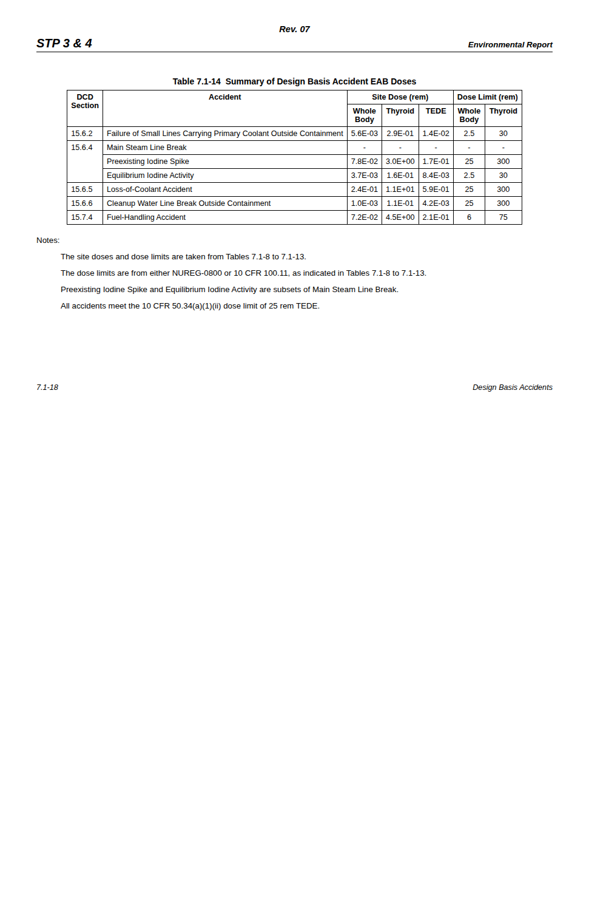Rev. 07
STP 3 & 4
Environmental Report
Table 7.1-14 Summary of Design Basis Accident EAB Doses
| DCD Section | Accident | Site Dose (rem) | Dose Limit (rem) |
| --- | --- | --- | --- |
| Whole Body | Thyroid | TEDE | Whole Body | Thyroid |
| 15.6.2 | Failure of Small Lines Carrying Primary Coolant Outside Containment | 5.6E-03 | 2.9E-01 | 1.4E-02 | 2.5 | 30 |
| 15.6.4 | Main Steam Line Break | - | - | - | - | - |
| Preexisting Iodine Spike | 7.8E-02 | 3.0E+00 | 1.7E-01 | 25 | 300 |
| Equilibrium Iodine Activity | 3.7E-03 | 1.6E-01 | 8.4E-03 | 2.5 | 30 |
| 15.6.5 | Loss-of-Coolant Accident | 2.4E-01 | 1.1E+01 | 5.9E-01 | 25 | 300 |
| 15.6.6 | Cleanup Water Line Break Outside Containment | 1.0E-03 | 1.1E-01 | 4.2E-03 | 25 | 300 |
| 15.7.4 | Fuel-Handling Accident | 7.2E-02 | 4.5E+00 | 2.1E-01 | 6 | 75 |
Notes:
The site doses and dose limits are taken from Tables 7.1-8 to 7.1-13.
The dose limits are from either NUREG-0800 or 10 CFR 100.11, as indicated in Tables 7.1-8 to 7.1-13.
Preexisting Iodine Spike and Equilibrium Iodine Activity are subsets of Main Steam Line Break.
All accidents meet the 10 CFR 50.34(a)(1)(ii) dose limit of 25 rem TEDE.
7.1-18
Design Basis Accidents